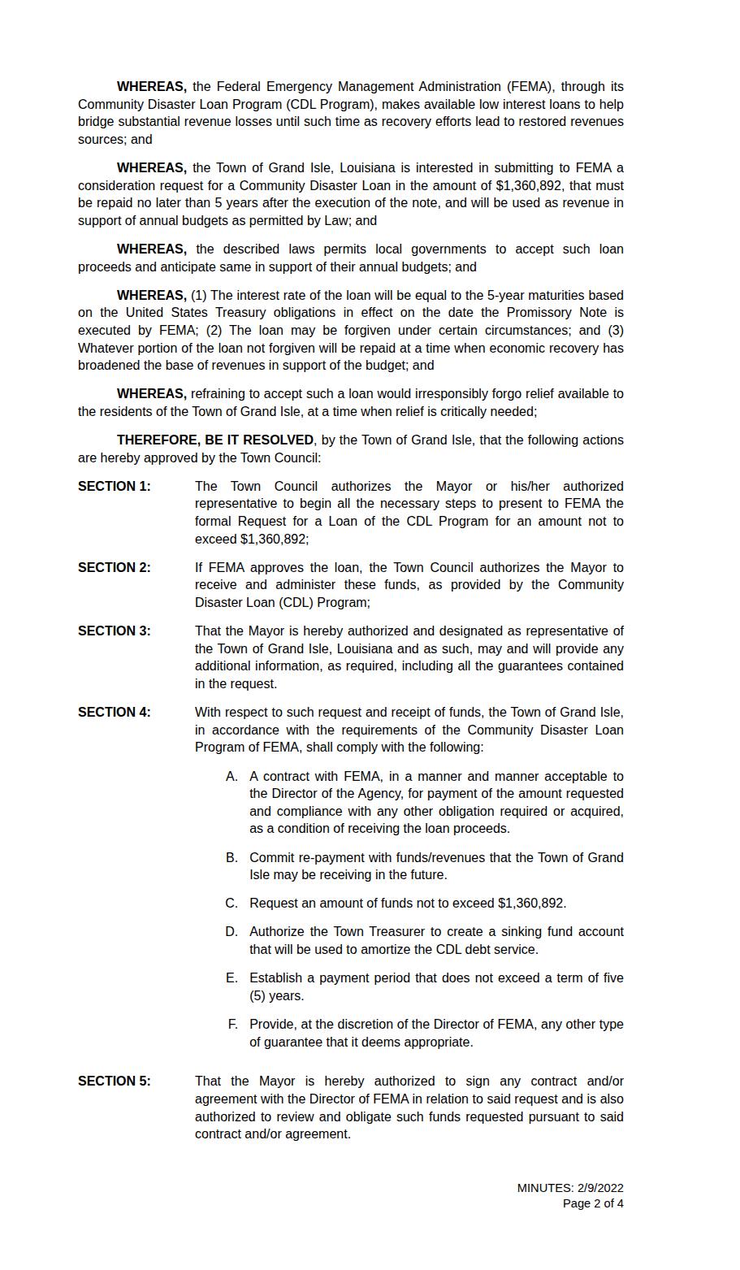WHEREAS, the Federal Emergency Management Administration (FEMA), through its Community Disaster Loan Program (CDL Program), makes available low interest loans to help bridge substantial revenue losses until such time as recovery efforts lead to restored revenues sources; and
WHEREAS, the Town of Grand Isle, Louisiana is interested in submitting to FEMA a consideration request for a Community Disaster Loan in the amount of $1,360,892, that must be repaid no later than 5 years after the execution of the note, and will be used as revenue in support of annual budgets as permitted by Law; and
WHEREAS, the described laws permits local governments to accept such loan proceeds and anticipate same in support of their annual budgets; and
WHEREAS, (1) The interest rate of the loan will be equal to the 5-year maturities based on the United States Treasury obligations in effect on the date the Promissory Note is executed by FEMA; (2) The loan may be forgiven under certain circumstances; and (3) Whatever portion of the loan not forgiven will be repaid at a time when economic recovery has broadened the base of revenues in support of the budget; and
WHEREAS, refraining to accept such a loan would irresponsibly forgo relief available to the residents of the Town of Grand Isle, at a time when relief is critically needed;
THEREFORE, BE IT RESOLVED, by the Town of Grand Isle, that the following actions are hereby approved by the Town Council:
| SECTION 1: | The Town Council authorizes the Mayor or his/her authorized representative to begin all the necessary steps to present to FEMA the formal Request for a Loan of the CDL Program for an amount not to exceed $1,360,892; |
| SECTION 2: | If FEMA approves the loan, the Town Council authorizes the Mayor to receive and administer these funds, as provided by the Community Disaster Loan (CDL) Program; |
| SECTION 3: | That the Mayor is hereby authorized and designated as representative of the Town of Grand Isle, Louisiana and as such, may and will provide any additional information, as required, including all the guarantees contained in the request. |
| SECTION 4: | With respect to such request and receipt of funds, the Town of Grand Isle, in accordance with the requirements of the Community Disaster Loan Program of FEMA, shall comply with the following: A contract with FEMA, in a manner and manner acceptable to the Director of the Agency, for payment of the amount requested and compliance with any other obligation required or acquired, as a condition of receiving the loan proceeds. Commit re-payment with funds/revenues that the Town of Grand Isle may be receiving in the future. Request an amount of funds not to exceed $1,360,892. Authorize the Town Treasurer to create a sinking fund account that will be used to amortize the CDL debt service. Establish a payment period that does not exceed a term of five (5) years. Provide, at the discretion of the Director of FEMA, any other type of guarantee that it deems appropriate. |
| SECTION 5: | That the Mayor is hereby authorized to sign any contract and/or agreement with the Director of FEMA in relation to said request and is also authorized to review and obligate such funds requested pursuant to said contract and/or agreement. |
MINUTES: 2/9/2022
Page 2 of 4